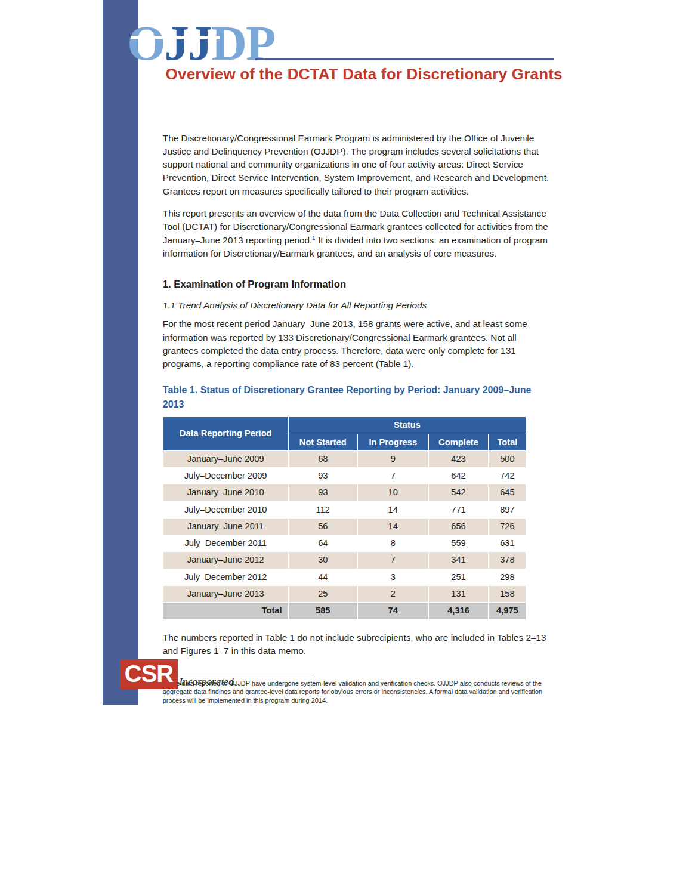OJJDP
Overview of the DCTAT Data for Discretionary Grants
The Discretionary/Congressional Earmark Program is administered by the Office of Juvenile Justice and Delinquency Prevention (OJJDP). The program includes several solicitations that support national and community organizations in one of four activity areas: Direct Service Prevention, Direct Service Intervention, System Improvement, and Research and Development. Grantees report on measures specifically tailored to their program activities.
This report presents an overview of the data from the Data Collection and Technical Assistance Tool (DCTAT) for Discretionary/Congressional Earmark grantees collected for activities from the January–June 2013 reporting period.1 It is divided into two sections: an examination of program information for Discretionary/Earmark grantees, and an analysis of core measures.
1. Examination of Program Information
1.1 Trend Analysis of Discretionary Data for All Reporting Periods
For the most recent period January–June 2013, 158 grants were active, and at least some information was reported by 133 Discretionary/Congressional Earmark grantees. Not all grantees completed the data entry process. Therefore, data were only complete for 131 programs, a reporting compliance rate of 83 percent (Table 1).
Table 1. Status of Discretionary Grantee Reporting by Period: January 2009–June 2013
| Data Reporting Period | Status |
| --- | --- |
| Not Started | In Progress | Complete | Total |
| January–June 2009 | 68 | 9 | 423 | 500 |
| July–December 2009 | 93 | 7 | 642 | 742 |
| January–June 2010 | 93 | 10 | 542 | 645 |
| July–December 2010 | 112 | 14 | 771 | 897 |
| January–June 2011 | 56 | 14 | 656 | 726 |
| July–December 2011 | 64 | 8 | 559 | 631 |
| January–June 2012 | 30 | 7 | 341 | 378 |
| July–December 2012 | 44 | 3 | 251 | 298 |
| January–June 2013 | 25 | 2 | 131 | 158 |
| Total | 585 | 74 | 4,316 | 4,975 |
The numbers reported in Table 1 do not include subrecipients, who are included in Tables 2–13 and Figures 1–7 in this data memo.
1 The data reported to OJJDP have undergone system-level validation and verification checks. OJJDP also conducts reviews of the aggregate data findings and grantee-level data reports for obvious errors or inconsistencies. A formal data validation and verification process will be implemented in this program during 2014.
CSR Incorporated